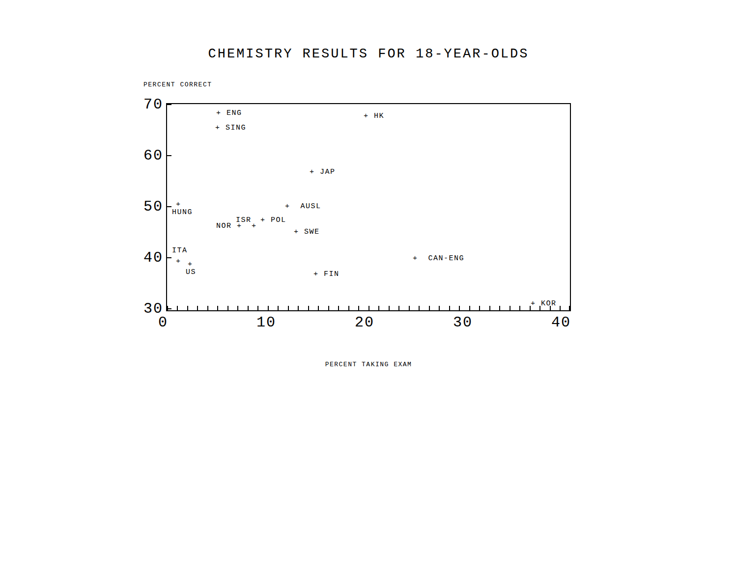CHEMISTRY RESULTS FOR 18-YEAR-OLDS
PERCENT CORRECT
70
60
50
40
30
0
10
20
30
40
+ ENG
+ SING
+ HK
+ JAP
+
HUNG
+ AUSL
+ POL
ISR
+
NOR +
+ SWE
ITA
+
+
US
+ CAN-ENG
+ FIN
+ KOR
PERCENT TAKING EXAM